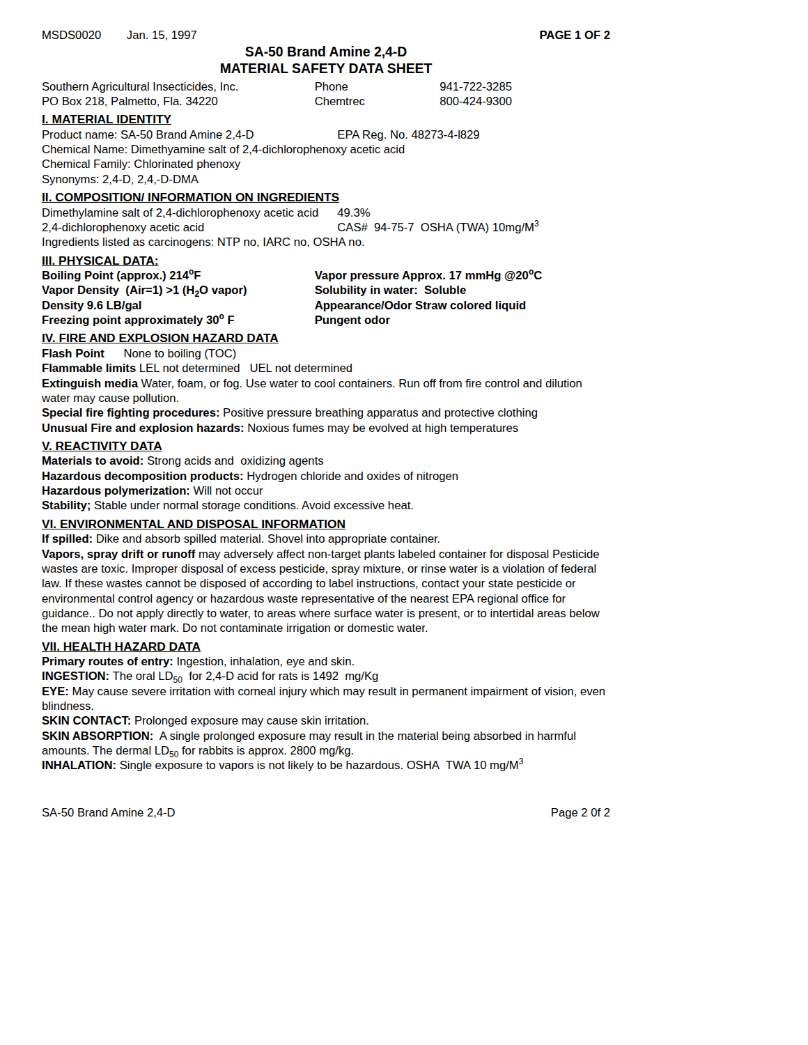MSDS0020 Jan. 15, 1997 PAGE 1 OF 2
SA-50 Brand Amine 2,4-D MATERIAL SAFETY DATA SHEET
| Southern Agricultural Insecticides, Inc. | Phone | 941-722-3285 |
| PO Box 218, Palmetto, Fla. 34220 | Chemtrec | 800-424-9300 |
I. MATERIAL IDENTITY
Product name: SA-50 Brand Amine 2,4-D EPA Reg. No. 48273-4-l829
Chemical Name: Dimethyamine salt of 2,4-dichlorophenoxy acetic acid
Chemical Family: Chlorinated phenoxy
Synonyms: 2,4-D, 2,4,-D-DMA
II. COMPOSITION/ INFORMATION ON INGREDIENTS
Dimethylamine salt of 2,4-dichlorophenoxy acetic acid 49.3%
2,4-dichlorophenoxy acetic acid CAS# 94-75-7 OSHA (TWA) 10mg/M3
Ingredients listed as carcinogens: NTP no, IARC no, OSHA no.
III. PHYSICAL DATA:
| Boiling Point (approx.) 214 o F | Vapor pressure Approx. 17 mmHg @20 o C |
| Vapor Density (Air=1) >1 (H 2 O vapor) | Solubility in water: Soluble |
| Density 9.6 LB/gal | Appearance/Odor Straw colored liquid |
| Freezing point approximately 30 o F | Pungent odor |
IV. FIRE AND EXPLOSION HAZARD DATA
Flash Point None to boiling (TOC)
Flammable limits LEL not determined UEL not determined
Extinguish media Water, foam, or fog. Use water to cool containers. Run off from fire control and dilution water may cause pollution.
Special fire fighting procedures: Positive pressure breathing apparatus and protective clothing
Unusual Fire and explosion hazards: Noxious fumes may be evolved at high temperatures
V. REACTIVITY DATA
Materials to avoid: Strong acids and oxidizing agents
Hazardous decomposition products: Hydrogen chloride and oxides of nitrogen
Hazardous polymerization: Will not occur
Stability; Stable under normal storage conditions. Avoid excessive heat.
VI. ENVIRONMENTAL AND DISPOSAL INFORMATION
If spilled: Dike and absorb spilled material. Shovel into appropriate container.
Vapors, spray drift or runoff may adversely affect non-target plants labeled container for disposal Pesticide wastes are toxic. Improper disposal of excess pesticide, spray mixture, or rinse water is a violation of federal law. If these wastes cannot be disposed of according to label instructions, contact your state pesticide or environmental control agency or hazardous waste representative of the nearest EPA regional office for guidance.. Do not apply directly to water, to areas where surface water is present, or to intertidal areas below the mean high water mark. Do not contaminate irrigation or domestic water.
VII. HEALTH HAZARD DATA
Primary routes of entry: Ingestion, inhalation, eye and skin.
INGESTION: The oral LD50 for 2,4-D acid for rats is 1492 mg/Kg
EYE: May cause severe irritation with corneal injury which may result in permanent impairment of vision, even blindness.
SKIN CONTACT: Prolonged exposure may cause skin irritation.
SKIN ABSORPTION: A single prolonged exposure may result in the material being absorbed in harmful amounts. The dermal LD50 for rabbits is approx. 2800 mg/kg.
INHALATION: Single exposure to vapors is not likely to be hazardous. OSHA TWA 10 mg/M3
SA-50 Brand Amine 2,4-D Page 2 0f 2